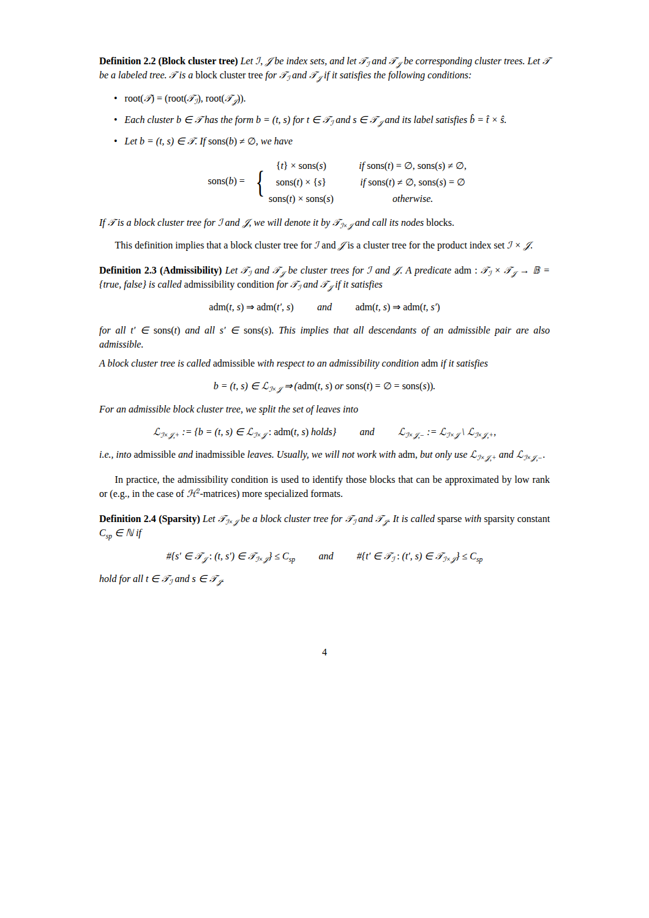Definition 2.2 (Block cluster tree) Let ℐ, 𝒥 be index sets, and let 𝒯ℐ and 𝒯𝒥 be corresponding cluster trees. Let 𝒯 be a labeled tree. 𝒯 is a block cluster tree for 𝒯ℐ and 𝒯𝒥 if it satisfies the following conditions:
root(𝒯) = (root(𝒯ℐ), root(𝒯𝒥)).
Each cluster b ∈ 𝒯 has the form b = (t, s) for t ∈ 𝒯ℐ and s ∈ 𝒯𝒥 and its label satisfies b̂ = t̂ × ŝ.
Let b = (t, s) ∈ 𝒯. If sons(b) ≠ ∅, we have
sons(b) = {
| { t } × sons( s ) | if sons( t ) = ∅, sons( s ) ≠ ∅, |
| sons( t ) × { s } | if sons( t ) ≠ ∅, sons( s ) = ∅ |
| sons( t ) × sons( s ) | otherwise. |
If 𝒯 is a block cluster tree for ℐ and 𝒥, we will denote it by 𝒯ℐ×𝒥 and call its nodes blocks.
This definition implies that a block cluster tree for ℐ and 𝒥 is a cluster tree for the product index set ℐ × 𝒥.
Definition 2.3 (Admissibility) Let 𝒯ℐ and 𝒯𝒥 be cluster trees for ℐ and 𝒥. A predicate adm : 𝒯ℐ × 𝒯𝒥 → 𝔹 = {true, false} is called admissibility condition for 𝒯ℐ and 𝒯𝒥 if it satisfies
adm(t, s) ⇒ adm(t′, s) and adm(t, s) ⇒ adm(t, s′)
for all t′ ∈ sons(t) and all s′ ∈ sons(s). This implies that all descendants of an admissible pair are also admissible.
A block cluster tree is called admissible with respect to an admissibility condition adm if it satisfies
b = (t, s) ∈ ℒℐ×𝒥 ⇒ (adm(t, s) or sons(t) = ∅ = sons(s)).
For an admissible block cluster tree, we split the set of leaves into
ℒℐ×𝒥,+ := {b = (t, s) ∈ ℒℐ×𝒥 : adm(t, s) holds} and ℒℐ×𝒥,− := ℒℐ×𝒥 \ ℒℐ×𝒥,+,
i.e., into admissible and inadmissible leaves. Usually, we will not work with adm, but only use ℒℐ×𝒥,+ and ℒℐ×𝒥,−.
In practice, the admissibility condition is used to identify those blocks that can be approximated by low rank or (e.g., in the case of ℋ2-matrices) more specialized formats.
Definition 2.4 (Sparsity) Let 𝒯ℐ×𝒥 be a block cluster tree for 𝒯ℐ and 𝒯𝒥. It is called sparse with sparsity constant Csp ∈ ℕ if
#{s′ ∈ 𝒯𝒥 : (t, s′) ∈ 𝒯ℐ×𝒥} ≤ Csp and #{t′ ∈ 𝒯ℐ : (t′, s) ∈ 𝒯ℐ×𝒥} ≤ Csp
hold for all t ∈ 𝒯ℐ and s ∈ 𝒯𝒥.
4